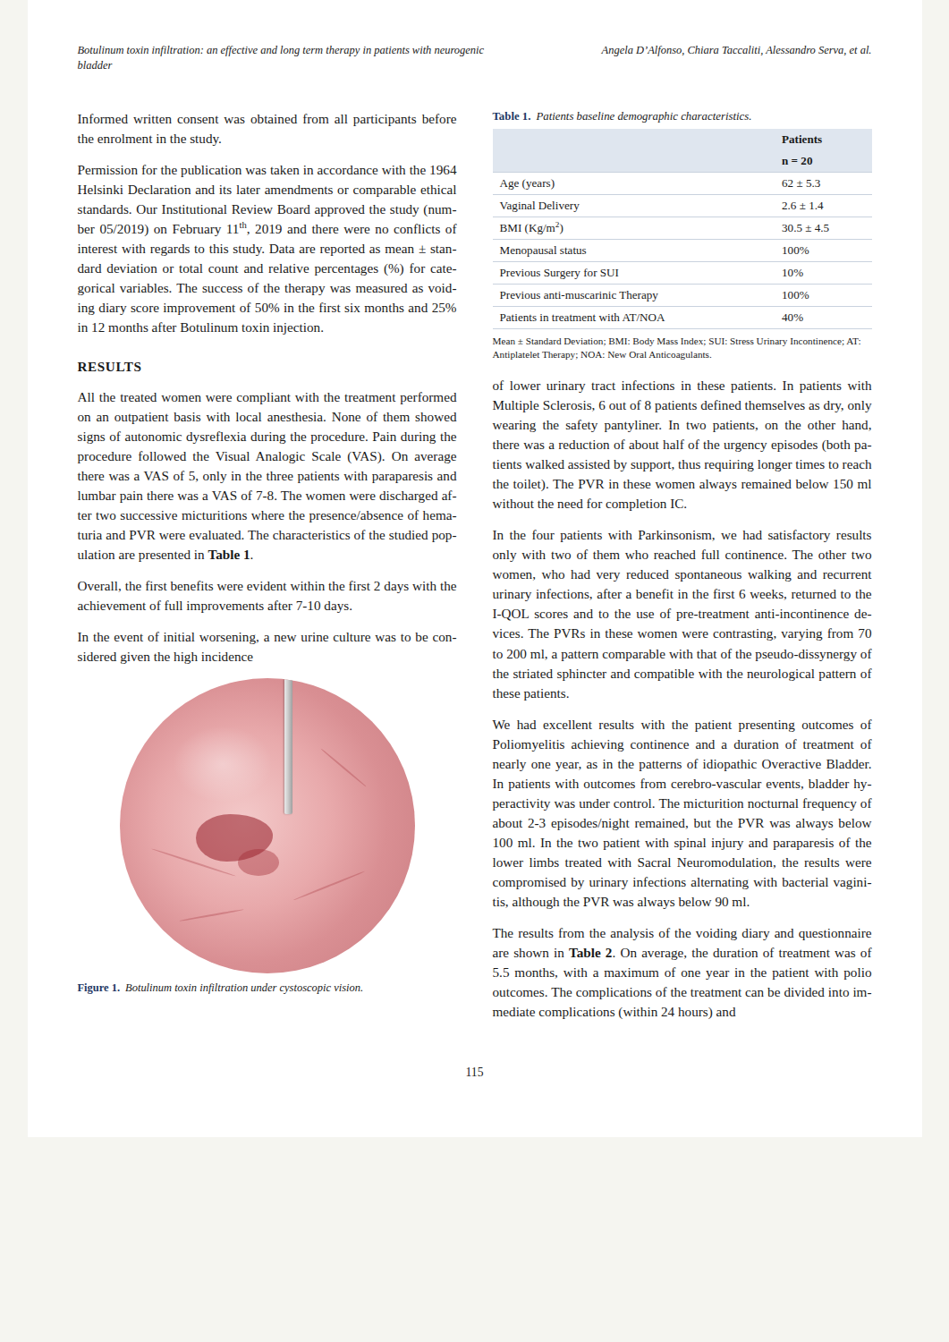Botulinum toxin infiltration: an effective and long term therapy in patients with neurogenic bladder
Angela D’Alfonso, Chiara Taccaliti, Alessandro Serva, et al.
Informed written consent was obtained from all participants before the enrolment in the study.
Permission for the publication was taken in accordance with the 1964 Helsinki Declaration and its later amendments or comparable ethical standards. Our Institutional Review Board approved the study (number 05/2019) on February 11th, 2019 and there were no conflicts of interest with regards to this study. Data are reported as mean ± standard deviation or total count and relative percentages (%) for categorical variables. The success of the therapy was measured as voiding diary score improvement of 50% in the first six months and 25% in 12 months after Botulinum toxin injection.
Results
All the treated women were compliant with the treatment performed on an outpatient basis with local anesthesia. None of them showed signs of autonomic dysreflexia during the procedure. Pain during the procedure followed the Visual Analogic Scale (VAS). On average there was a VAS of 5, only in the three patients with paraparesis and lumbar pain there was a VAS of 7-8. The women were discharged after two successive micturitions where the presence/absence of hematuria and PVR were evaluated. The characteristics of the studied population are presented in Table 1.
Overall, the first benefits were evident within the first 2 days with the achievement of full improvements after 7-10 days.
In the event of initial worsening, a new urine culture was to be considered given the high incidence
Figure 1. Botulinum toxin infiltration under cystoscopic vision.
Table 1. Patients baseline demographic characteristics.
| | Patients |
| --- | --- |
| | n = 20 |
| Age (years) | 62 ± 5.3 |
| Vaginal Delivery | 2.6 ± 1.4 |
| BMI (Kg/m 2 ) | 30.5 ± 4.5 |
| Menopausal status | 100% |
| Previous Surgery for SUI | 10% |
| Previous anti-muscarinic Therapy | 100% |
| Patients in treatment with AT/NOA | 40% |
Mean ± Standard Deviation; BMI: Body Mass Index; SUI: Stress Urinary Incontinence; AT: Antiplatelet Therapy; NOA: New Oral Anticoagulants.
of lower urinary tract infections in these patients. In patients with Multiple Sclerosis, 6 out of 8 patients defined themselves as dry, only wearing the safety pantyliner. In two patients, on the other hand, there was a reduction of about half of the urgency episodes (both patients walked assisted by support, thus requiring longer times to reach the toilet). The PVR in these women always remained below 150 ml without the need for completion IC.
In the four patients with Parkinsonism, we had satisfactory results only with two of them who reached full continence. The other two women, who had very reduced spontaneous walking and recurrent urinary infections, after a benefit in the first 6 weeks, returned to the I-QOL scores and to the use of pre-treatment anti-incontinence devices. The PVRs in these women were contrasting, varying from 70 to 200 ml, a pattern comparable with that of the pseudo-dissynergy of the striated sphincter and compatible with the neurological pattern of these patients.
We had excellent results with the patient presenting outcomes of Poliomyelitis achieving continence and a duration of treatment of nearly one year, as in the patterns of idiopathic Overactive Bladder. In patients with outcomes from cerebro-vascular events, bladder hyperactivity was under control. The micturition nocturnal frequency of about 2-3 episodes/night remained, but the PVR was always below 100 ml. In the two patient with spinal injury and paraparesis of the lower limbs treated with Sacral Neuromodulation, the results were compromised by urinary infections alternating with bacterial vaginitis, although the PVR was always below 90 ml.
The results from the analysis of the voiding diary and questionnaire are shown in Table 2. On average, the duration of treatment was of 5.5 months, with a maximum of one year in the patient with polio outcomes. The complications of the treatment can be divided into immediate complications (within 24 hours) and
115